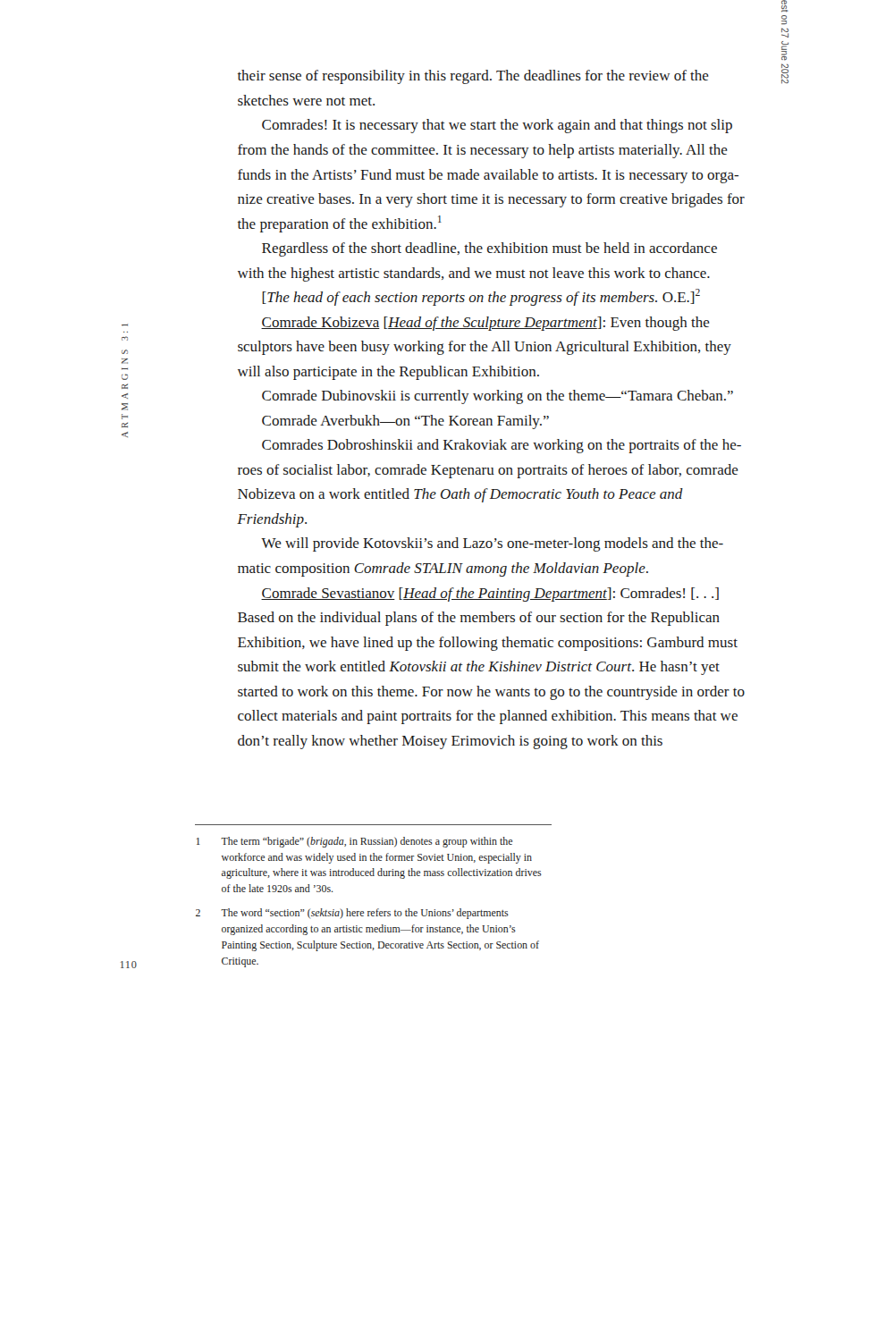ARTMARGINS 3:1
110
Downloaded from http://direct.mit.edu/artm/article-pdf/3/1/109/1986697/artm_a_00074.pdf by guest on 27 June 2022
their sense of responsibility in this regard. The deadlines for the review of the sketches were not met.
Comrades! It is necessary that we start the work again and that things not slip from the hands of the committee. It is necessary to help artists materially. All the funds in the Artists’ Fund must be made available to artists. It is necessary to organize creative bases. In a very short time it is necessary to form creative brigades for the preparation of the exhibition.1
Regardless of the short deadline, the exhibition must be held in accordance with the highest artistic standards, and we must not leave this work to chance.
[The head of each section reports on the progress of its members. O.E.]2
Comrade Kobizeva [Head of the Sculpture Department]: Even though the sculptors have been busy working for the All Union Agricultural Exhibition, they will also participate in the Republican Exhibition.
Comrade Dubinovskii is currently working on the theme—“Tamara Cheban.”
Comrade Averbukh—on “The Korean Family.”
Comrades Dobroshinskii and Krakoviak are working on the portraits of the heroes of socialist labor, comrade Keptenaru on portraits of heroes of labor, comrade Nobizeva on a work entitled The Oath of Democratic Youth to Peace and Friendship.
We will provide Kotovskii’s and Lazo’s one-meter-long models and the thematic composition Comrade STALIN among the Moldavian People.
Comrade Sevastianov [Head of the Painting Department]: Comrades! [. . .] Based on the individual plans of the members of our section for the Republican Exhibition, we have lined up the following thematic compositions: Gamburd must submit the work entitled Kotovskii at the Kishinev District Court. He hasn’t yet started to work on this theme. For now he wants to go to the countryside in order to collect materials and paint portraits for the planned exhibition. This means that we don’t really know whether Moisey Erimovich is going to work on this
1
The term “brigade” (brigada, in Russian) denotes a group within the workforce and was widely used in the former Soviet Union, especially in agriculture, where it was introduced during the mass collectivization drives of the late 1920s and ’30s.
2
The word “section” (sektsia) here refers to the Unions’ departments organized according to an artistic medium—for instance, the Union’s Painting Section, Sculpture Section, Decorative Arts Section, or Section of Critique.